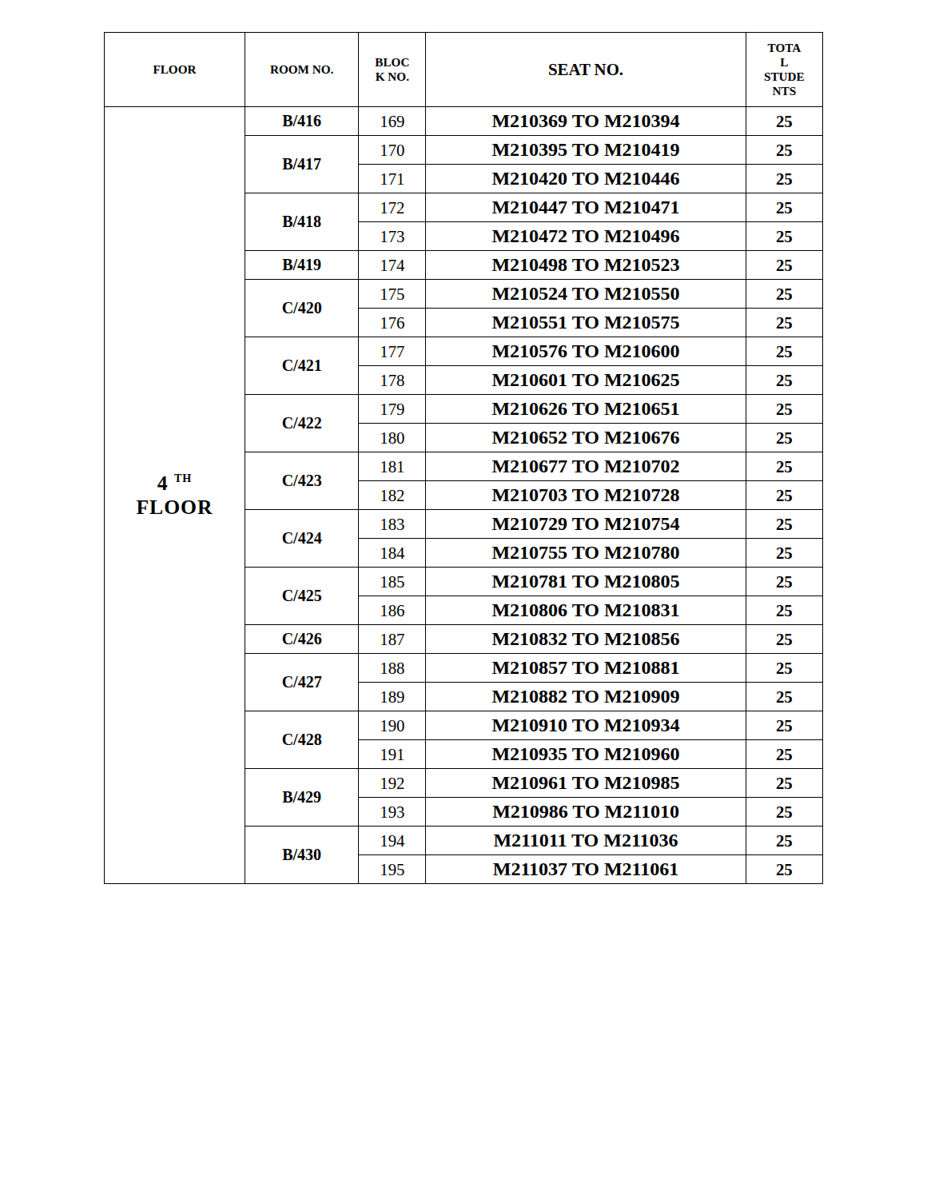| FLOOR | ROOM NO. | BLOC K NO. | SEAT NO. | TOTA L STUDE NTS |
| --- | --- | --- | --- | --- |
| 4 TH FLOOR | B/416 | 169 | M210369 TO M210394 | 25 |
| B/417 | 170 | M210395 TO M210419 | 25 |
| 171 | M210420 TO M210446 | 25 |
| B/418 | 172 | M210447 TO M210471 | 25 |
| 173 | M210472 TO M210496 | 25 |
| B/419 | 174 | M210498 TO M210523 | 25 |
| C/420 | 175 | M210524 TO M210550 | 25 |
| 176 | M210551 TO M210575 | 25 |
| C/421 | 177 | M210576 TO M210600 | 25 |
| 178 | M210601 TO M210625 | 25 |
| C/422 | 179 | M210626 TO M210651 | 25 |
| 180 | M210652 TO M210676 | 25 |
| C/423 | 181 | M210677 TO M210702 | 25 |
| 182 | M210703 TO M210728 | 25 |
| C/424 | 183 | M210729 TO M210754 | 25 |
| 184 | M210755 TO M210780 | 25 |
| C/425 | 185 | M210781 TO M210805 | 25 |
| 186 | M210806 TO M210831 | 25 |
| C/426 | 187 | M210832 TO M210856 | 25 |
| C/427 | 188 | M210857 TO M210881 | 25 |
| 189 | M210882 TO M210909 | 25 |
| C/428 | 190 | M210910 TO M210934 | 25 |
| 191 | M210935 TO M210960 | 25 |
| B/429 | 192 | M210961 TO M210985 | 25 |
| 193 | M210986 TO M211010 | 25 |
| B/430 | 194 | M211011 TO M211036 | 25 |
| 195 | M211037 TO M211061 | 25 |